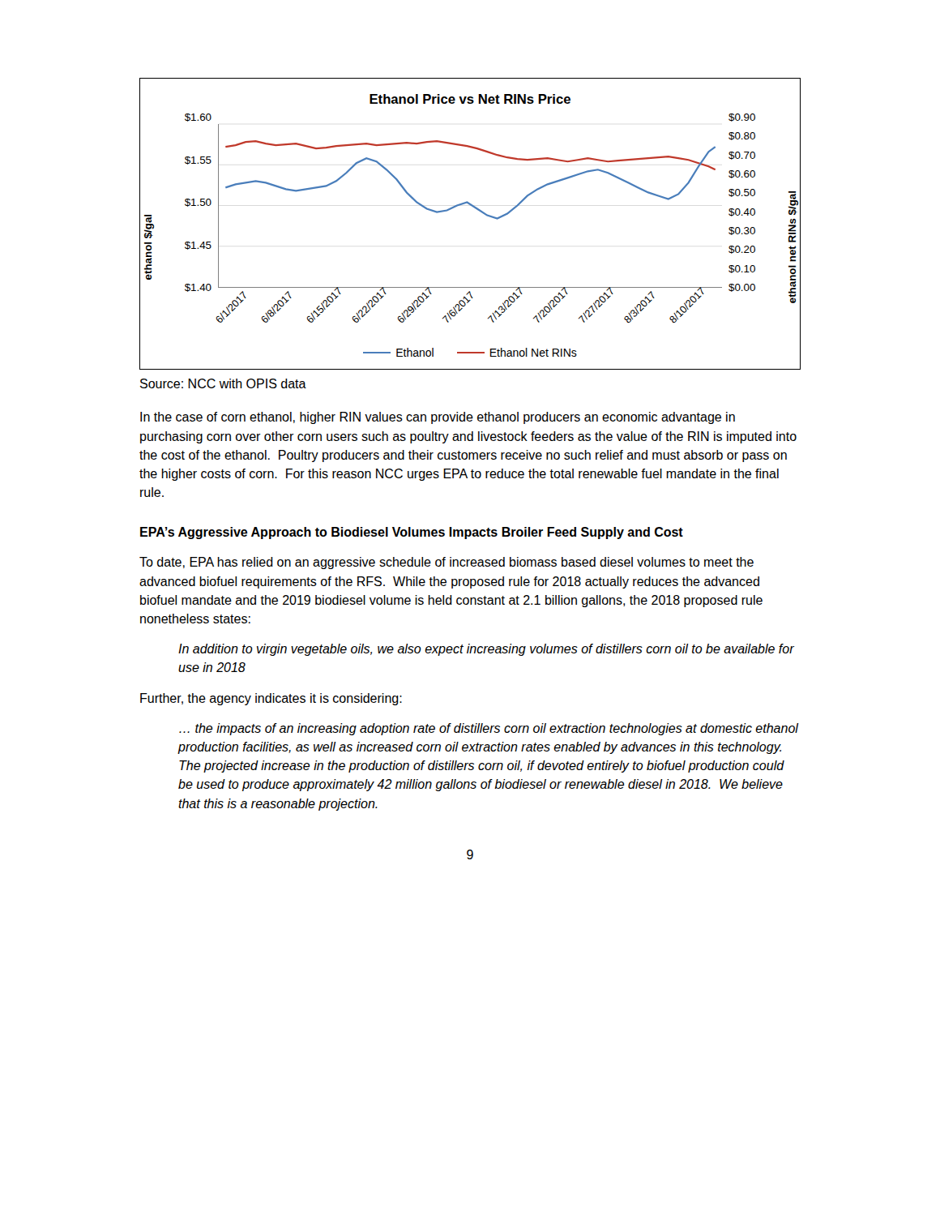Ethanol Price vs Net RINs Price
ethanol $/gal
ethanol net RINs $/gal
$1.60 $1.55 $1.50 $1.45 $1.40
$0.90 $0.80 $0.70 $0.60 $0.50 $0.40 $0.30 $0.20 $0.10 $0.00
6/1/2017 6/8/2017 6/15/2017 6/22/2017 6/29/2017 7/6/2017 7/13/2017 7/20/2017 7/27/2017 8/3/2017 8/10/2017
Ethanol
Ethanol Net RINs
Source: NCC with OPIS data
In the case of corn ethanol, higher RIN values can provide ethanol producers an economic advantage in purchasing corn over other corn users such as poultry and livestock feeders as the value of the RIN is imputed into the cost of the ethanol. Poultry producers and their customers receive no such relief and must absorb or pass on the higher costs of corn. For this reason NCC urges EPA to reduce the total renewable fuel mandate in the final rule.
EPA’s Aggressive Approach to Biodiesel Volumes Impacts Broiler Feed Supply and Cost
To date, EPA has relied on an aggressive schedule of increased biomass based diesel volumes to meet the advanced biofuel requirements of the RFS. While the proposed rule for 2018 actually reduces the advanced biofuel mandate and the 2019 biodiesel volume is held constant at 2.1 billion gallons, the 2018 proposed rule nonetheless states:
In addition to virgin vegetable oils, we also expect increasing volumes of distillers corn oil to be available for use in 2018
Further, the agency indicates it is considering:
… the impacts of an increasing adoption rate of distillers corn oil extraction technologies at domestic ethanol production facilities, as well as increased corn oil extraction rates enabled by advances in this technology. The projected increase in the production of distillers corn oil, if devoted entirely to biofuel production could be used to produce approximately 42 million gallons of biodiesel or renewable diesel in 2018. We believe that this is a reasonable projection.
9